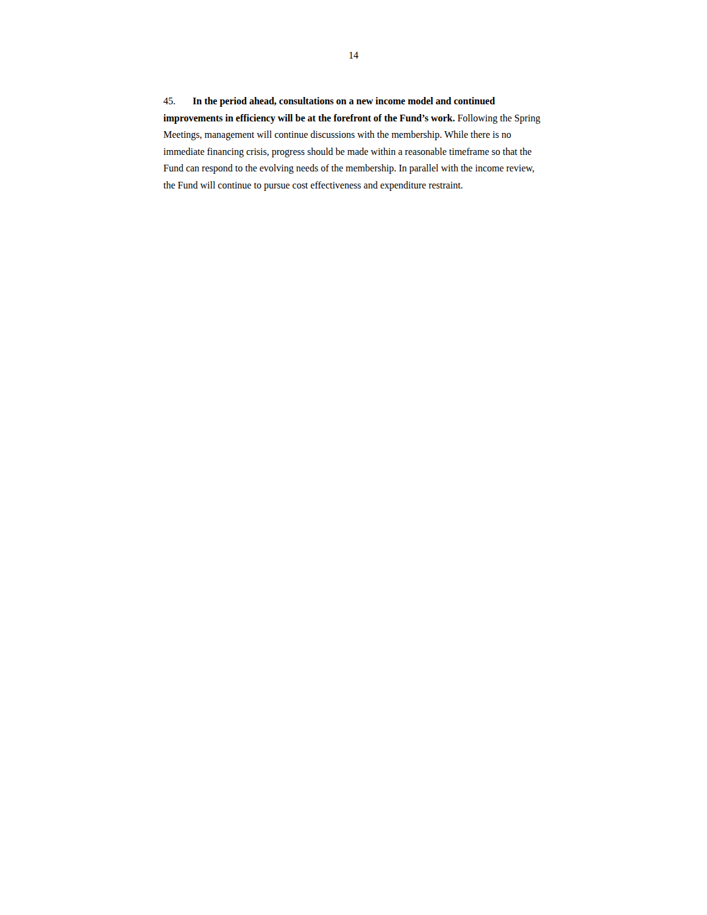14
45. In the period ahead, consultations on a new income model and continued improvements in efficiency will be at the forefront of the Fund’s work. Following the Spring Meetings, management will continue discussions with the membership. While there is no immediate financing crisis, progress should be made within a reasonable timeframe so that the Fund can respond to the evolving needs of the membership. In parallel with the income review, the Fund will continue to pursue cost effectiveness and expenditure restraint.